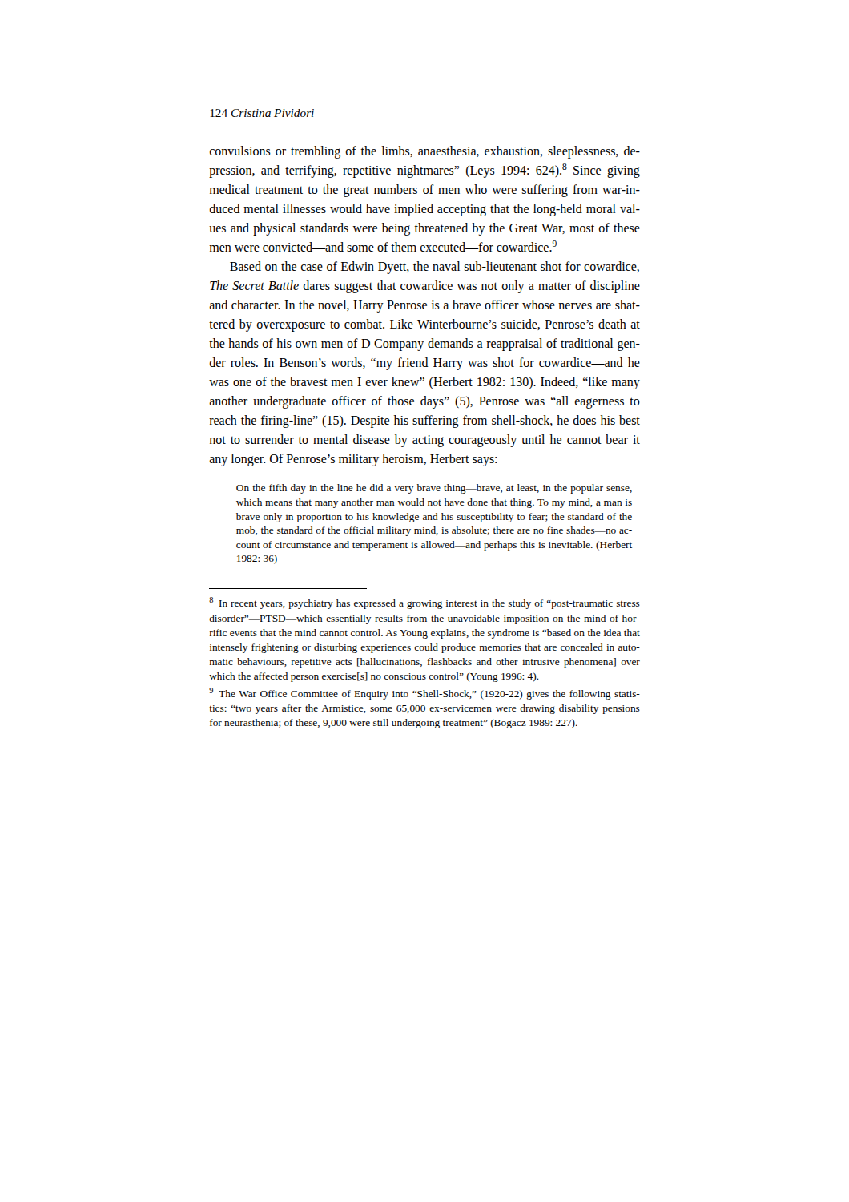124 Cristina Pividori
convulsions or trembling of the limbs, anaesthesia, exhaustion, sleeplessness, depression, and terrifying, repetitive nightmares” (Leys 1994: 624).8 Since giving medical treatment to the great numbers of men who were suffering from war-induced mental illnesses would have implied accepting that the long-held moral values and physical standards were being threatened by the Great War, most of these men were convicted—and some of them executed—for cowardice.9
Based on the case of Edwin Dyett, the naval sub-lieutenant shot for cowardice, The Secret Battle dares suggest that cowardice was not only a matter of discipline and character. In the novel, Harry Penrose is a brave officer whose nerves are shattered by overexposure to combat. Like Winterbourne’s suicide, Penrose’s death at the hands of his own men of D Company demands a reappraisal of traditional gender roles. In Benson’s words, “my friend Harry was shot for cowardice—and he was one of the bravest men I ever knew” (Herbert 1982: 130). Indeed, “like many another undergraduate officer of those days” (5), Penrose was “all eagerness to reach the firing-line” (15). Despite his suffering from shell-shock, he does his best not to surrender to mental disease by acting courageously until he cannot bear it any longer. Of Penrose’s military heroism, Herbert says:
On the fifth day in the line he did a very brave thing—brave, at least, in the popular sense, which means that many another man would not have done that thing. To my mind, a man is brave only in proportion to his knowledge and his susceptibility to fear; the standard of the mob, the standard of the official military mind, is absolute; there are no fine shades—no account of circumstance and temperament is allowed—and perhaps this is inevitable. (Herbert 1982: 36)
8 In recent years, psychiatry has expressed a growing interest in the study of “post-traumatic stress disorder”—PTSD—which essentially results from the unavoidable imposition on the mind of horrific events that the mind cannot control. As Young explains, the syndrome is “based on the idea that intensely frightening or disturbing experiences could produce memories that are concealed in automatic behaviours, repetitive acts [hallucinations, flashbacks and other intrusive phenomena] over which the affected person exercise[s] no conscious control” (Young 1996: 4).
9 The War Office Committee of Enquiry into “Shell-Shock,” (1920-22) gives the following statistics: “two years after the Armistice, some 65,000 ex-servicemen were drawing disability pensions for neurasthenia; of these, 9,000 were still undergoing treatment” (Bogacz 1989: 227).